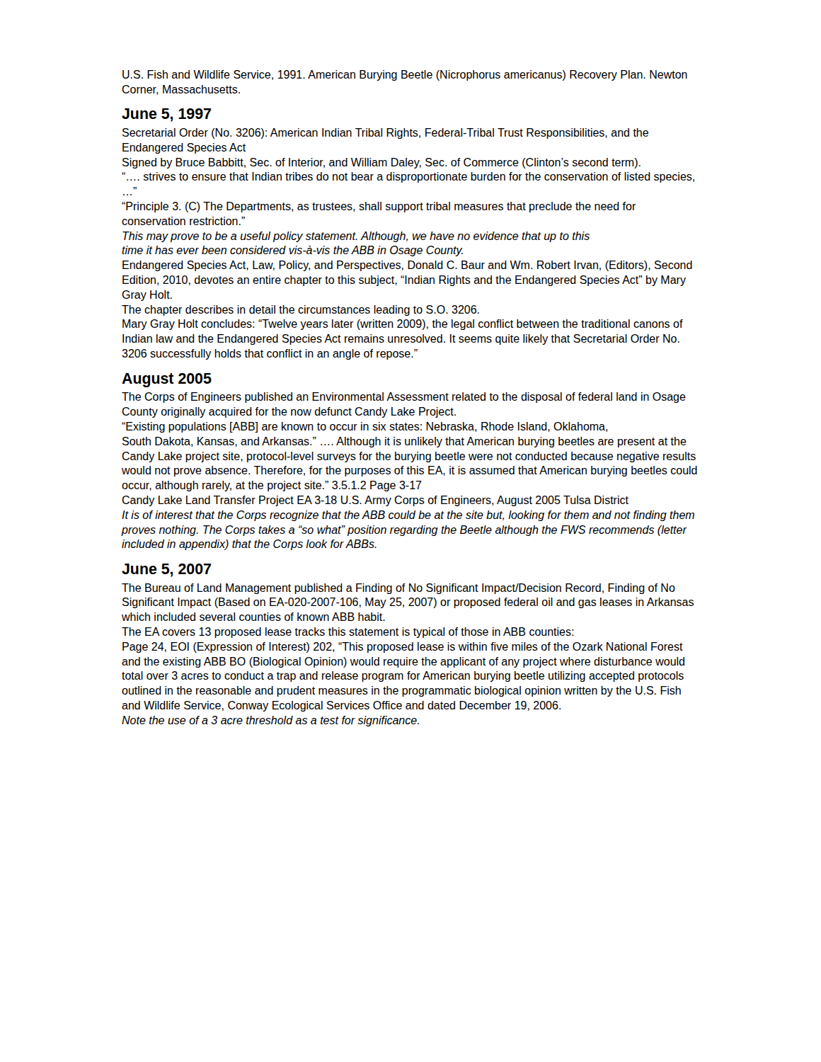U.S. Fish and Wildlife Service, 1991. American Burying Beetle (Nicrophorus americanus) Recovery Plan. Newton Corner, Massachusetts.
June 5, 1997
Secretarial Order (No. 3206): American Indian Tribal Rights, Federal-Tribal Trust Responsibilities, and the Endangered Species Act
Signed by Bruce Babbitt, Sec. of Interior, and William Daley, Sec. of Commerce (Clinton’s second term).
“…. strives to ensure that Indian tribes do not bear a disproportionate burden for the conservation of listed species, …”
“Principle 3. (C) The Departments, as trustees, shall support tribal measures that preclude the need for conservation restriction.”
This may prove to be a useful policy statement. Although, we have no evidence that up to this
time it has ever been considered vis-à-vis the ABB in Osage County.
Endangered Species Act, Law, Policy, and Perspectives, Donald C. Baur and Wm. Robert Irvan, (Editors), Second Edition, 2010, devotes an entire chapter to this subject, “Indian Rights and the Endangered Species Act” by Mary Gray Holt.
The chapter describes in detail the circumstances leading to S.O. 3206.
Mary Gray Holt concludes: “Twelve years later (written 2009), the legal conflict between the traditional canons of Indian law and the Endangered Species Act remains unresolved. It seems quite likely that Secretarial Order No. 3206 successfully holds that conflict in an angle of repose.”
August 2005
The Corps of Engineers published an Environmental Assessment related to the disposal of federal land in Osage County originally acquired for the now defunct Candy Lake Project.
“Existing populations [ABB] are known to occur in six states: Nebraska, Rhode Island, Oklahoma,
South Dakota, Kansas, and Arkansas.” …. Although it is unlikely that American burying beetles are present at the Candy Lake project site, protocol-level surveys for the burying beetle were not conducted because negative results would not prove absence. Therefore, for the purposes of this EA, it is assumed that American burying beetles could occur, although rarely, at the project site.” 3.5.1.2 Page 3-17
Candy Lake Land Transfer Project EA 3-18 U.S. Army Corps of Engineers, August 2005 Tulsa District
It is of interest that the Corps recognize that the ABB could be at the site but, looking for them and not finding them proves nothing. The Corps takes a “so what” position regarding the Beetle although the FWS recommends (letter included in appendix) that the Corps look for ABBs.
June 5, 2007
The Bureau of Land Management published a Finding of No Significant Impact/Decision Record, Finding of No Significant Impact (Based on EA-020-2007-106, May 25, 2007) or proposed federal oil and gas leases in Arkansas which included several counties of known ABB habit.
The EA covers 13 proposed lease tracks this statement is typical of those in ABB counties:
Page 24, EOI (Expression of Interest) 202, “This proposed lease is within five miles of the Ozark National Forest and the existing ABB BO (Biological Opinion) would require the applicant of any project where disturbance would total over 3 acres to conduct a trap and release program for American burying beetle utilizing accepted protocols outlined in the reasonable and prudent measures in the programmatic biological opinion written by the U.S. Fish and Wildlife Service, Conway Ecological Services Office and dated December 19, 2006.
Note the use of a 3 acre threshold as a test for significance.